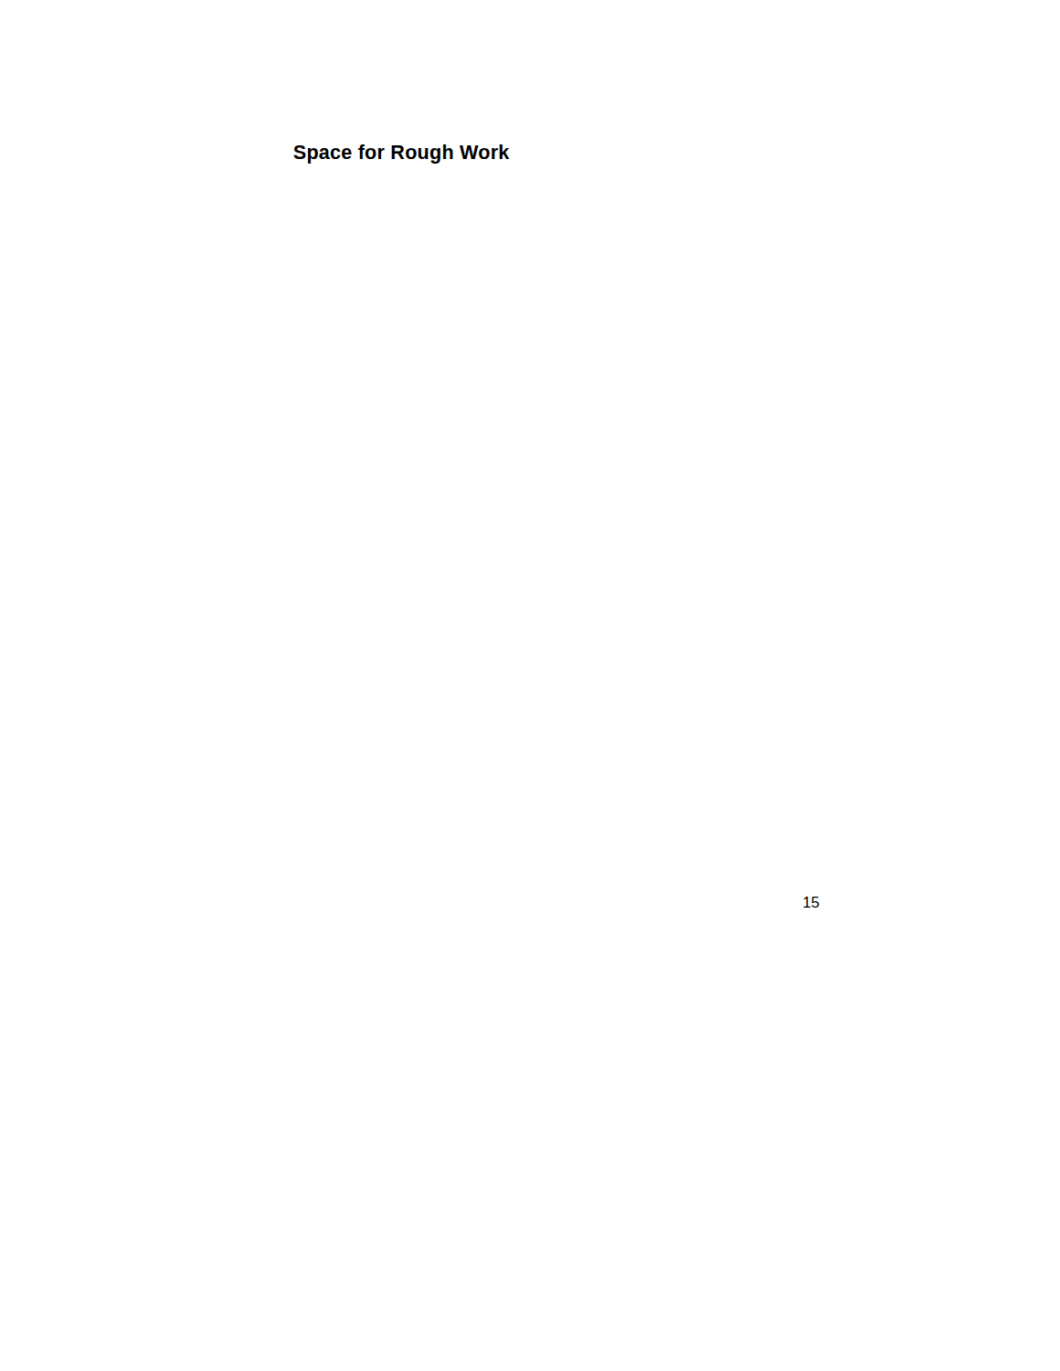Space for Rough Work
15